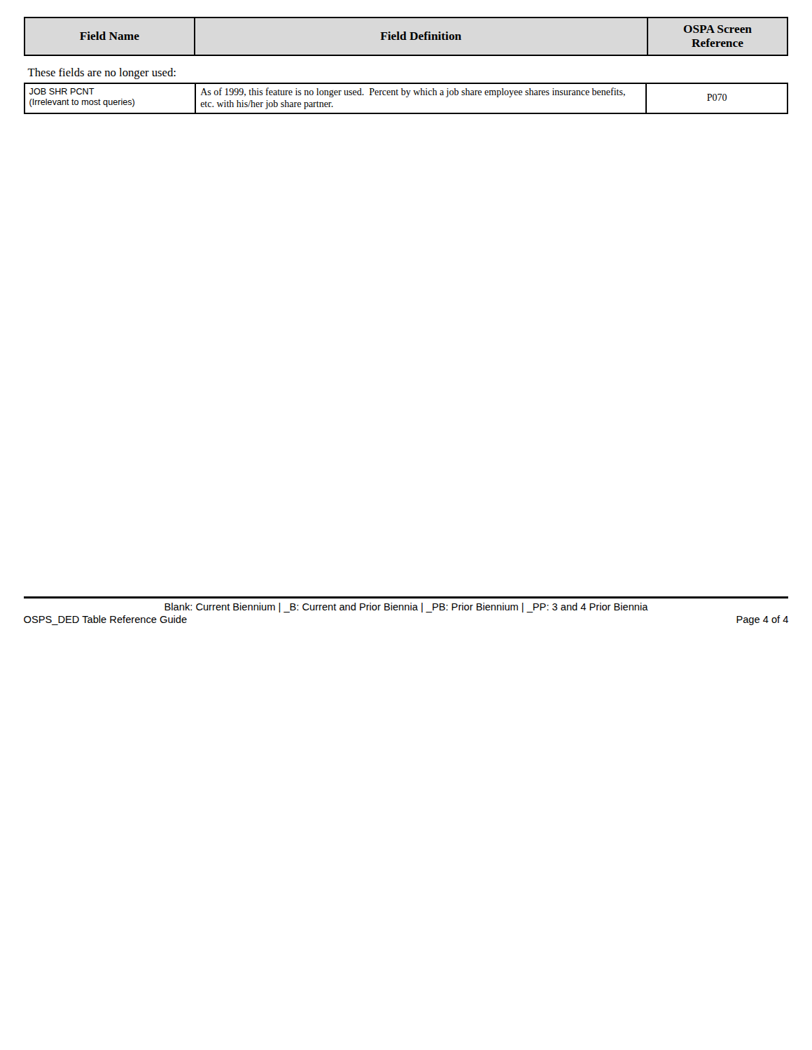| Field Name | Field Definition | OSPA Screen Reference |
| --- | --- | --- |
These fields are no longer used:
| JOB SHR PCNT (Irrelevant to most queries) | As of 1999, this feature is no longer used. Percent by which a job share employee shares insurance benefits, etc. with his/her job share partner. | P070 |
Blank: Current Biennium | _B: Current and Prior Biennia | _PB: Prior Biennium | _PP: 3 and 4 Prior Biennia
OSPS_DED Table Reference Guide Page 4 of 4